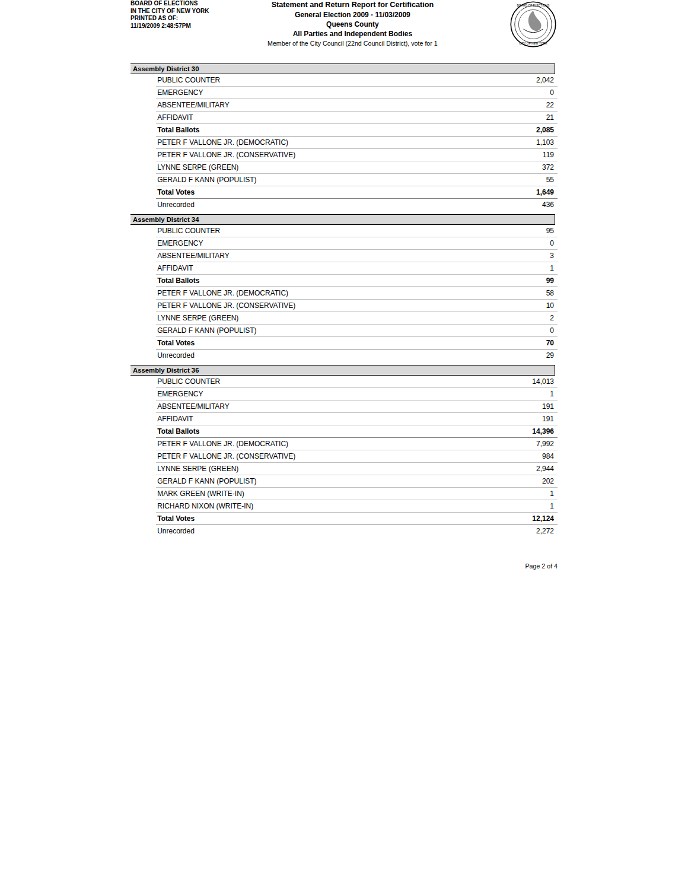BOARD OF ELECTIONS
IN THE CITY OF NEW YORK
PRINTED AS OF:
11/19/2009 2:48:57PM
Statement and Return Report for Certification
General Election 2009 - 11/03/2009
Queens County
All Parties and Independent Bodies
Member of the City Council (22nd Council District), vote for 1
BOARD OF ELECTIONS CITY OF NEW YORK
Assembly District 30
| PUBLIC COUNTER | 2,042 |
| EMERGENCY | 0 |
| ABSENTEE/MILITARY | 22 |
| AFFIDAVIT | 21 |
| Total Ballots | 2,085 |
| PETER F VALLONE JR. (DEMOCRATIC) | 1,103 |
| PETER F VALLONE JR. (CONSERVATIVE) | 119 |
| LYNNE SERPE (GREEN) | 372 |
| GERALD F KANN (POPULIST) | 55 |
| Total Votes | 1,649 |
| Unrecorded | 436 |
Assembly District 34
| PUBLIC COUNTER | 95 |
| EMERGENCY | 0 |
| ABSENTEE/MILITARY | 3 |
| AFFIDAVIT | 1 |
| Total Ballots | 99 |
| PETER F VALLONE JR. (DEMOCRATIC) | 58 |
| PETER F VALLONE JR. (CONSERVATIVE) | 10 |
| LYNNE SERPE (GREEN) | 2 |
| GERALD F KANN (POPULIST) | 0 |
| Total Votes | 70 |
| Unrecorded | 29 |
Assembly District 36
| PUBLIC COUNTER | 14,013 |
| EMERGENCY | 1 |
| ABSENTEE/MILITARY | 191 |
| AFFIDAVIT | 191 |
| Total Ballots | 14,396 |
| PETER F VALLONE JR. (DEMOCRATIC) | 7,992 |
| PETER F VALLONE JR. (CONSERVATIVE) | 984 |
| LYNNE SERPE (GREEN) | 2,944 |
| GERALD F KANN (POPULIST) | 202 |
| MARK GREEN (WRITE-IN) | 1 |
| RICHARD NIXON (WRITE-IN) | 1 |
| Total Votes | 12,124 |
| Unrecorded | 2,272 |
Page 2 of 4